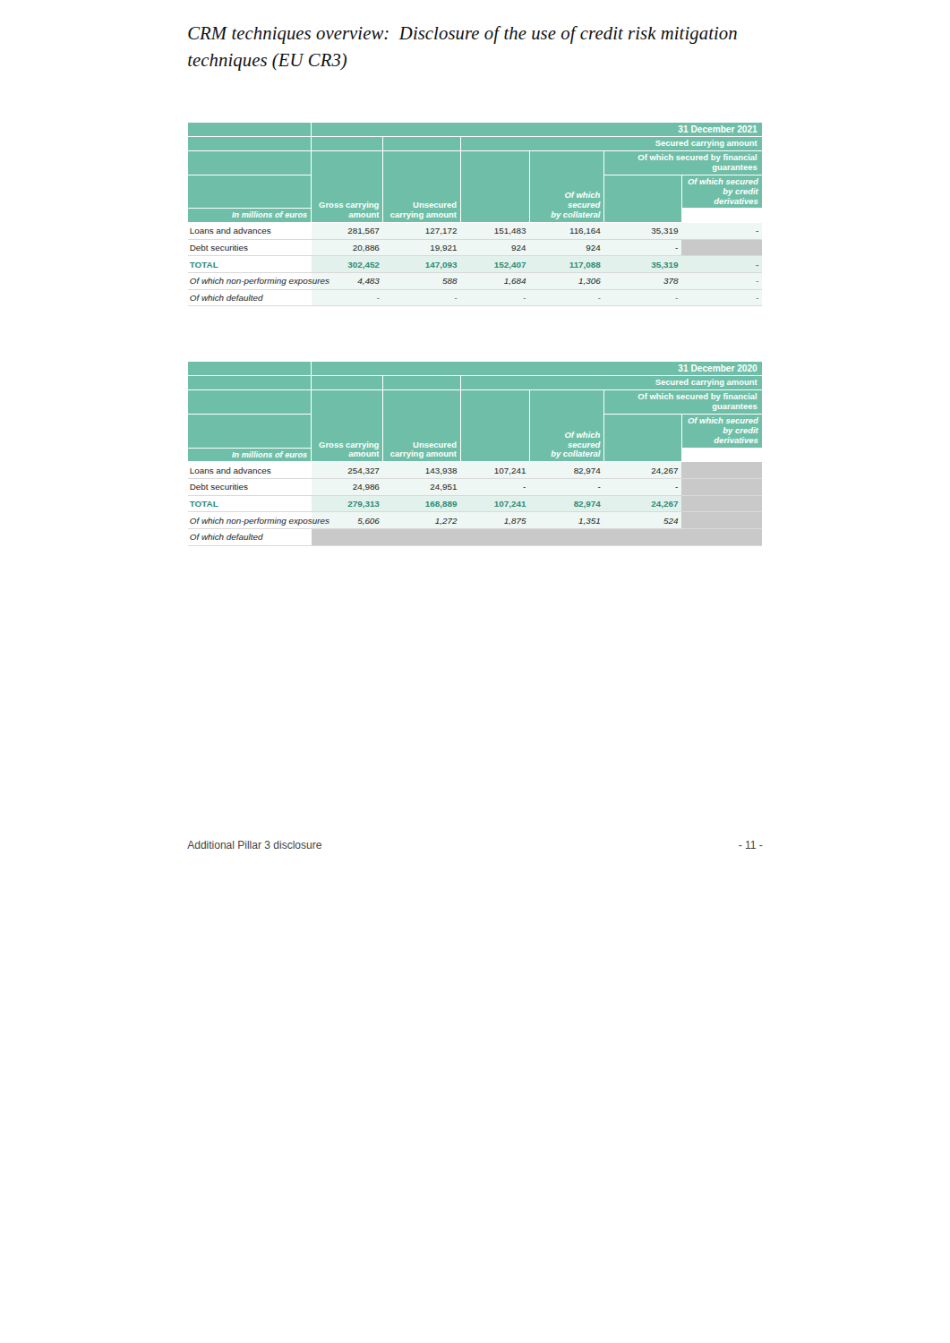CRM techniques overview: Disclosure of the use of credit risk mitigation techniques (EU CR3)
| | 31 December 2021 |
| --- | --- |
| | | | Secured carrying amount |
| | Gross carrying amount | Unsecured carrying amount | | Of which secured by collateral | Of which secured by financial guarantees |
| | | Of which secured by credit derivatives |
| In millions of euros |
| Loans and advances | 281,567 | 127,172 | 151,483 | 116,164 | 35,319 | - |
| Debt securities | 20,886 | 19,921 | 924 | 924 | - | |
| TOTAL | 302,452 | 147,093 | 152,407 | 117,088 | 35,319 | - |
| Of which non-performing exposures | 4,483 | 588 | 1,684 | 1,306 | 378 | - |
| Of which defaulted | - | - | - | - | - | - |
| | 31 December 2020 |
| --- | --- |
| | | | Secured carrying amount |
| | Gross carrying amount | Unsecured carrying amount | | Of which secured by collateral | Of which secured by financial guarantees |
| | | Of which secured by credit derivatives |
| In millions of euros |
| Loans and advances | 254,327 | 143,938 | 107,241 | 82,974 | 24,267 | |
| Debt securities | 24,986 | 24,951 | - | - | - | |
| TOTAL | 279,313 | 168,889 | 107,241 | 82,974 | 24,267 | |
| Of which non-performing exposures | 5,606 | 1,272 | 1,875 | 1,351 | 524 | |
| Of which defaulted | | | | | | |
Additional Pillar 3 disclosure
- 11 -